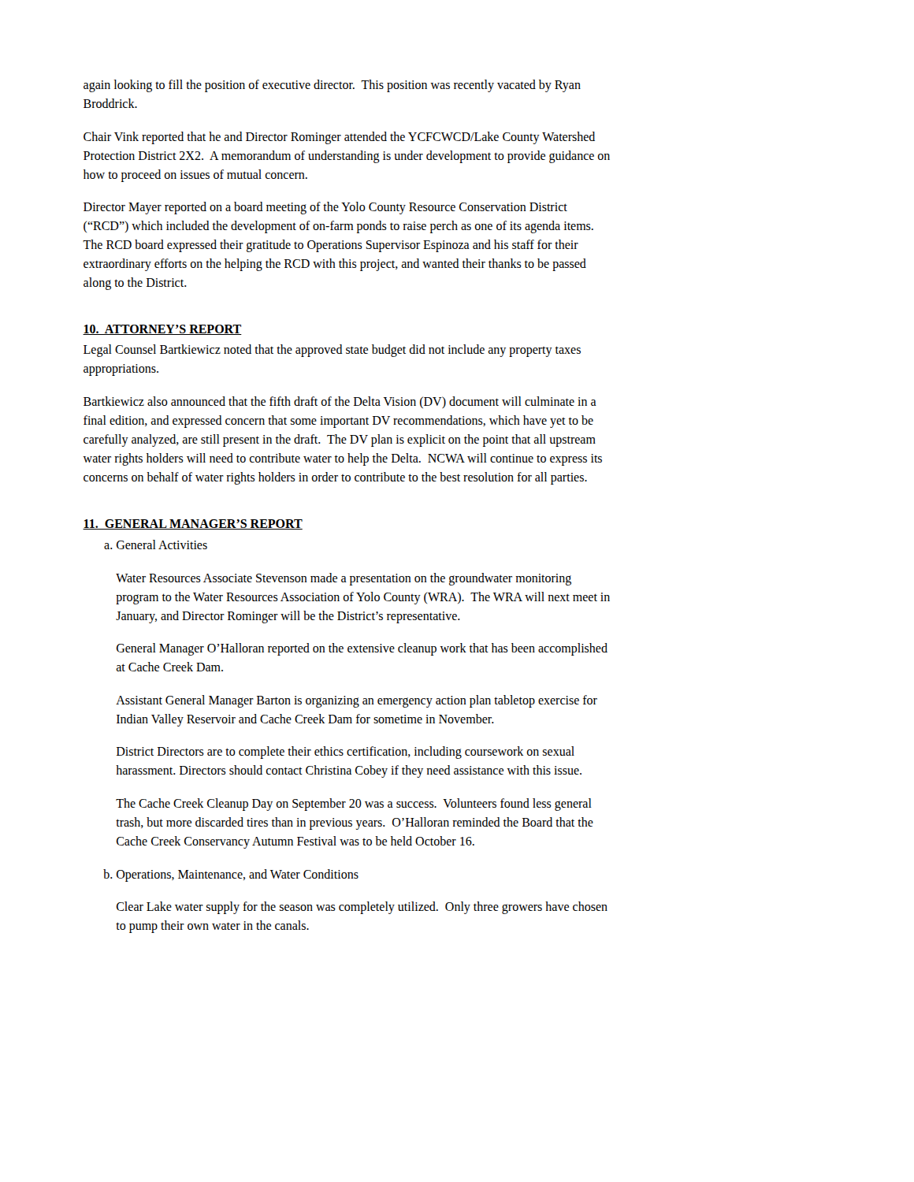again looking to fill the position of executive director. This position was recently vacated by Ryan Broddrick.
Chair Vink reported that he and Director Rominger attended the YCFCWCD/Lake County Watershed Protection District 2X2. A memorandum of understanding is under development to provide guidance on how to proceed on issues of mutual concern.
Director Mayer reported on a board meeting of the Yolo County Resource Conservation District (“RCD”) which included the development of on-farm ponds to raise perch as one of its agenda items. The RCD board expressed their gratitude to Operations Supervisor Espinoza and his staff for their extraordinary efforts on the helping the RCD with this project, and wanted their thanks to be passed along to the District.
10. ATTORNEY’S REPORT
Legal Counsel Bartkiewicz noted that the approved state budget did not include any property taxes appropriations.
Bartkiewicz also announced that the fifth draft of the Delta Vision (DV) document will culminate in a final edition, and expressed concern that some important DV recommendations, which have yet to be carefully analyzed, are still present in the draft. The DV plan is explicit on the point that all upstream water rights holders will need to contribute water to help the Delta. NCWA will continue to express its concerns on behalf of water rights holders in order to contribute to the best resolution for all parties.
11. GENERAL MANAGER’S REPORT
General Activities
Water Resources Associate Stevenson made a presentation on the groundwater monitoring program to the Water Resources Association of Yolo County (WRA). The WRA will next meet in January, and Director Rominger will be the District’s representative.
General Manager O’Halloran reported on the extensive cleanup work that has been accomplished at Cache Creek Dam.
Assistant General Manager Barton is organizing an emergency action plan tabletop exercise for Indian Valley Reservoir and Cache Creek Dam for sometime in November.
District Directors are to complete their ethics certification, including coursework on sexual harassment. Directors should contact Christina Cobey if they need assistance with this issue.
The Cache Creek Cleanup Day on September 20 was a success. Volunteers found less general trash, but more discarded tires than in previous years. O’Halloran reminded the Board that the Cache Creek Conservancy Autumn Festival was to be held October 16.
Operations, Maintenance, and Water Conditions
Clear Lake water supply for the season was completely utilized. Only three growers have chosen to pump their own water in the canals.